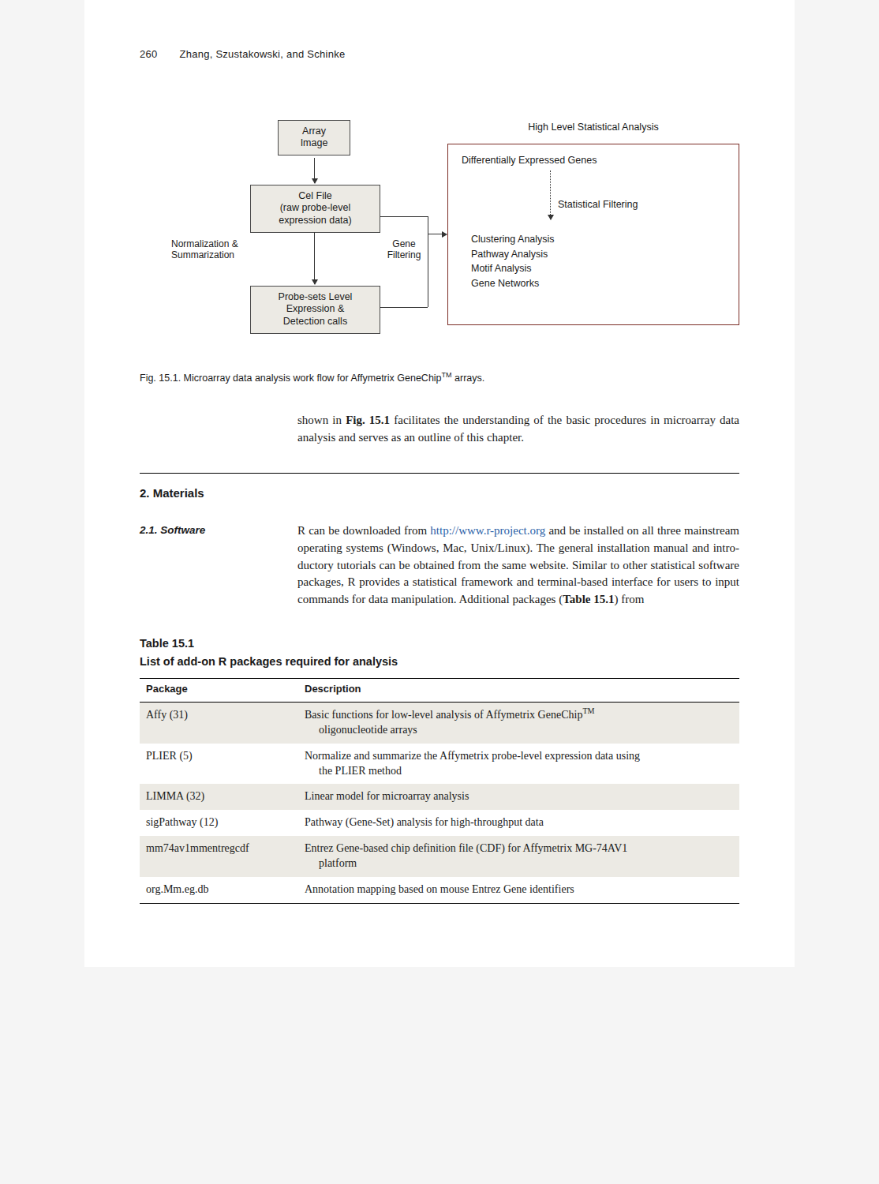260 Zhang, Szustakowski, and Schinke
Array
Image
Cel File
(raw probe-level
expression data)
Probe-sets Level
Expression &
Detection calls
High Level Statistical Analysis
Differentially Expressed Genes
Statistical Filtering
Clustering Analysis
Pathway Analysis
Motif Analysis
Gene Networks
Normalization &
Summarization
Gene
Filtering
Fig. 15.1. Microarray data analysis work flow for Affymetrix GeneChipTM arrays.
shown in Fig. 15.1 facilitates the understanding of the basic procedures in microarray data analysis and serves as an outline of this chapter.
2. Materials
2.1. Software
R can be downloaded from http://www.r-project.org and be installed on all three mainstream operating systems (Windows, Mac, Unix/Linux). The general installation manual and introductory tutorials can be obtained from the same website. Similar to other statistical software packages, R provides a statistical framework and terminal-based interface for users to input commands for data manipulation. Additional packages (Table 15.1) from
Table 15.1
List of add-on R packages required for analysis
| Package | Description |
| --- | --- |
| Affy (31) | Basic functions for low-level analysis of Affymetrix GeneChip TM oligonucleotide arrays |
| PLIER (5) | Normalize and summarize the Affymetrix probe-level expression data using the PLIER method |
| LIMMA (32) | Linear model for microarray analysis |
| sigPathway (12) | Pathway (Gene-Set) analysis for high-throughput data |
| mm74av1mmentregcdf | Entrez Gene-based chip definition file (CDF) for Affymetrix MG-74AV1 platform |
| org.Mm.eg.db | Annotation mapping based on mouse Entrez Gene identifiers |